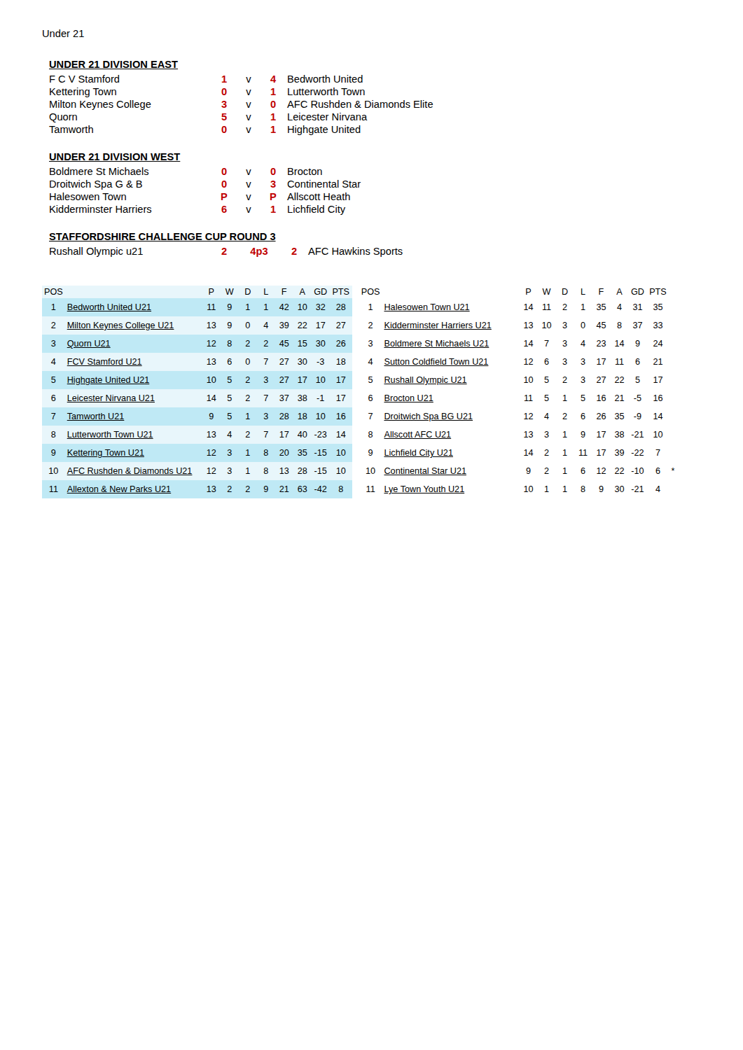Under 21
UNDER 21 DIVISION EAST
| F C V Stamford | 1 | v | 4 | Bedworth United |
| Kettering Town | 0 | v | 1 | Lutterworth Town |
| Milton Keynes College | 3 | v | 0 | AFC Rushden & Diamonds Elite |
| Quorn | 5 | v | 1 | Leicester Nirvana |
| Tamworth | 0 | v | 1 | Highgate United |
UNDER 21 DIVISION WEST
| Boldmere St Michaels | 0 | v | 0 | Brocton |
| Droitwich Spa G & B | 0 | v | 3 | Continental Star |
| Halesowen Town | P | v | P | Allscott Heath |
| Kidderminster Harriers | 6 | v | 1 | Lichfield City |
STAFFORDSHIRE CHALLENGE CUP ROUND 3
| Rushall Olympic u21 | 2 | 4p3 | 2 | AFC Hawkins Sports |
| POS | | P | W | D | L | F | A | GD | PTS |
| --- | --- | --- | --- | --- | --- | --- | --- | --- | --- |
| 1 | Bedworth United U21 | 11 | 9 | 1 | 1 | 42 | 10 | 32 | 28 |
| 2 | Milton Keynes College U21 | 13 | 9 | 0 | 4 | 39 | 22 | 17 | 27 |
| 3 | Quorn U21 | 12 | 8 | 2 | 2 | 45 | 15 | 30 | 26 |
| 4 | FCV Stamford U21 | 13 | 6 | 0 | 7 | 27 | 30 | -3 | 18 |
| 5 | Highgate United U21 | 10 | 5 | 2 | 3 | 27 | 17 | 10 | 17 |
| 6 | Leicester Nirvana U21 | 14 | 5 | 2 | 7 | 37 | 38 | -1 | 17 |
| 7 | Tamworth U21 | 9 | 5 | 1 | 3 | 28 | 18 | 10 | 16 |
| 8 | Lutterworth Town U21 | 13 | 4 | 2 | 7 | 17 | 40 | -23 | 14 |
| 9 | Kettering Town U21 | 12 | 3 | 1 | 8 | 20 | 35 | -15 | 10 |
| 10 | AFC Rushden & Diamonds U21 | 12 | 3 | 1 | 8 | 13 | 28 | -15 | 10 |
| 11 | Allexton & New Parks U21 | 13 | 2 | 2 | 9 | 21 | 63 | -42 | 8 |
| POS | | P | W | D | L | F | A | GD | PTS |
| --- | --- | --- | --- | --- | --- | --- | --- | --- | --- |
| 1 | Halesowen Town U21 | 14 | 11 | 2 | 1 | 35 | 4 | 31 | 35 |
| 2 | Kidderminster Harriers U21 | 13 | 10 | 3 | 0 | 45 | 8 | 37 | 33 |
| 3 | Boldmere St Michaels U21 | 14 | 7 | 3 | 4 | 23 | 14 | 9 | 24 |
| 4 | Sutton Coldfield Town U21 | 12 | 6 | 3 | 3 | 17 | 11 | 6 | 21 |
| 5 | Rushall Olympic U21 | 10 | 5 | 2 | 3 | 27 | 22 | 5 | 17 |
| 6 | Brocton U21 | 11 | 5 | 1 | 5 | 16 | 21 | -5 | 16 |
| 7 | Droitwich Spa BG U21 | 12 | 4 | 2 | 6 | 26 | 35 | -9 | 14 |
| 8 | Allscott AFC U21 | 13 | 3 | 1 | 9 | 17 | 38 | -21 | 10 |
| 9 | Lichfield City U21 | 14 | 2 | 1 | 11 | 17 | 39 | -22 | 7 |
| 10 | Continental Star U21 | 9 | 2 | 1 | 6 | 12 | 22 | -10 | 6 | * |
| 11 | Lye Town Youth U21 | 10 | 1 | 1 | 8 | 9 | 30 | -21 | 4 |